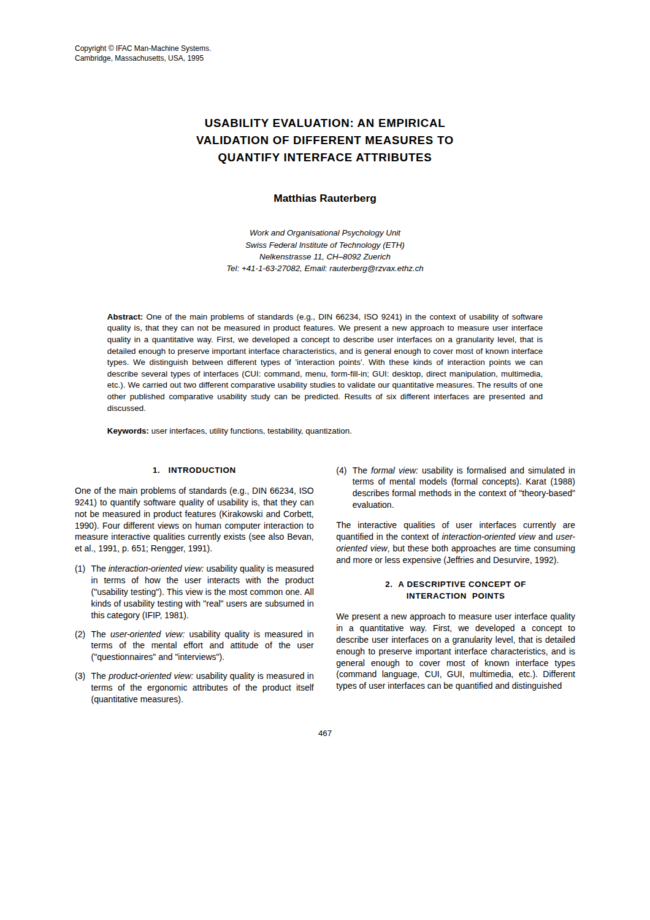Copyright © IFAC Man-Machine Systems.
Cambridge, Massachusetts, USA, 1995
USABILITY EVALUATION: AN EMPIRICAL
VALIDATION OF DIFFERENT MEASURES TO
QUANTIFY INTERFACE ATTRIBUTES
Matthias Rauterberg
Work and Organisational Psychology Unit
Swiss Federal Institute of Technology (ETH)
Nelkenstrasse 11, CH–8092 Zuerich
Tel: +41-1-63-27082, Email: rauterberg@rzvax.ethz.ch
Abstract: One of the main problems of standards (e.g., DIN 66234, ISO 9241) in the context of usability of software quality is, that they can not be measured in product features. We present a new approach to measure user interface quality in a quantitative way. First, we developed a concept to describe user interfaces on a granularity level, that is detailed enough to preserve important interface characteristics, and is general enough to cover most of known interface types. We distinguish between different types of 'interaction points'. With these kinds of interaction points we can describe several types of interfaces (CUI: command, menu, form-fill-in; GUI: desktop, direct manipulation, multimedia, etc.). We carried out two different comparative usability studies to validate our quantitative measures. The results of one other published comparative usability study can be predicted. Results of six different interfaces are presented and discussed.
Keywords: user interfaces, utility functions, testability, quantization.
1. INTRODUCTION
One of the main problems of standards (e.g., DIN 66234, ISO 9241) to quantify software quality of usability is, that they can not be measured in product features (Kirakowski and Corbett, 1990). Four different views on human computer interaction to measure interactive qualities currently exists (see also Bevan, et al., 1991, p. 651; Rengger, 1991).
(1) The interaction-oriented view: usability quality is measured in terms of how the user interacts with the product ("usability testing"). This view is the most common one. All kinds of usability testing with "real" users are subsumed in this category (IFIP, 1981).
(2) The user-oriented view: usability quality is measured in terms of the mental effort and attitude of the user ("questionnaires" and "interviews").
(3) The product-oriented view: usability quality is measured in terms of the ergonomic attributes of the product itself (quantitative measures).
(4) The formal view: usability is formalised and simulated in terms of mental models (formal concepts). Karat (1988) describes formal methods in the context of "theory-based" evaluation.
The interactive qualities of user interfaces currently are quantified in the context of interaction-oriented view and user-oriented view, but these both approaches are time consuming and more or less expensive (Jeffries and Desurvire, 1992).
2. A DESCRIPTIVE CONCEPT OF
INTERACTION POINTS
We present a new approach to measure user interface quality in a quantitative way. First, we developed a concept to describe user interfaces on a granularity level, that is detailed enough to preserve important interface characteristics, and is general enough to cover most of known interface types (command language, CUI, GUI, multimedia, etc.). Different types of user interfaces can be quantified and distinguished
467